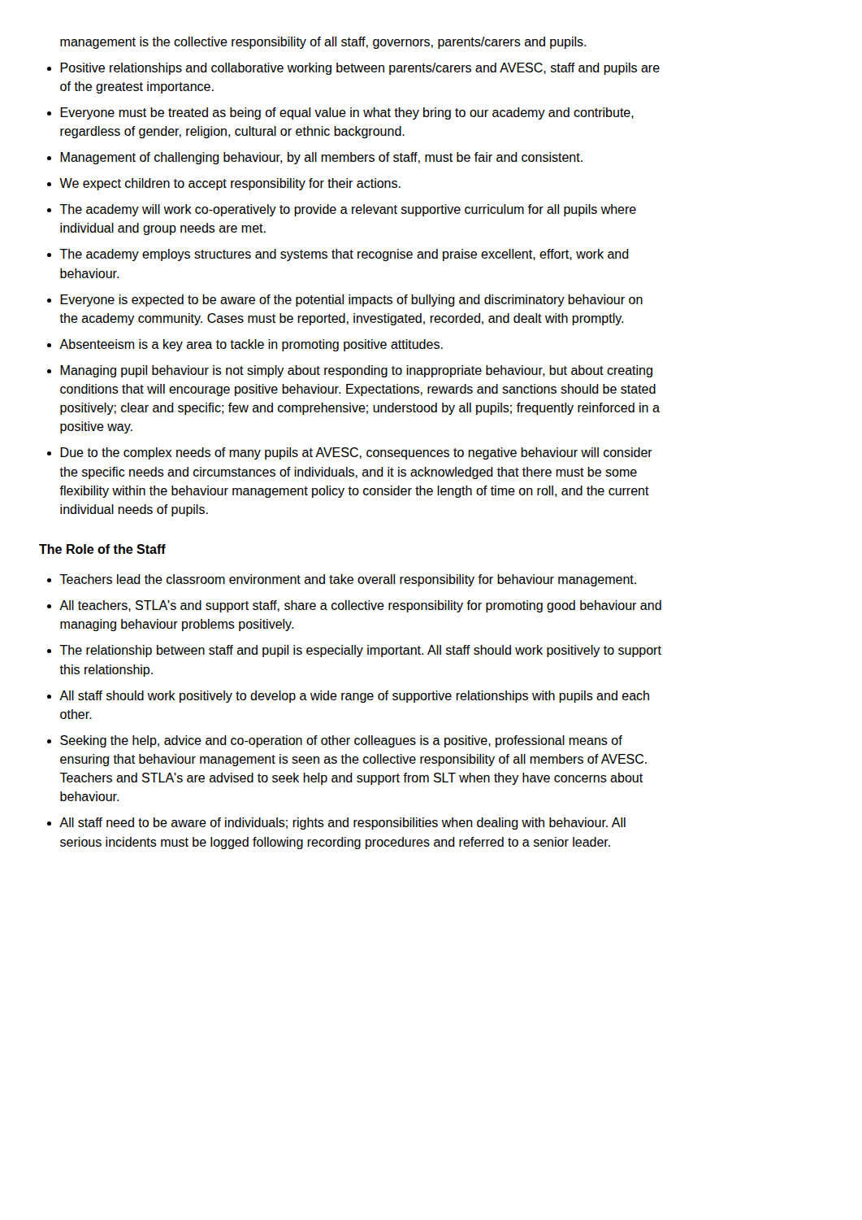management is the collective responsibility of all staff, governors, parents/carers and pupils.
Positive relationships and collaborative working between parents/carers and AVESC, staff and pupils are of the greatest importance.
Everyone must be treated as being of equal value in what they bring to our academy and contribute, regardless of gender, religion, cultural or ethnic background.
Management of challenging behaviour, by all members of staff, must be fair and consistent.
We expect children to accept responsibility for their actions.
The academy will work co-operatively to provide a relevant supportive curriculum for all pupils where individual and group needs are met.
The academy employs structures and systems that recognise and praise excellent, effort, work and behaviour.
Everyone is expected to be aware of the potential impacts of bullying and discriminatory behaviour on the academy community. Cases must be reported, investigated, recorded, and dealt with promptly.
Absenteeism is a key area to tackle in promoting positive attitudes.
Managing pupil behaviour is not simply about responding to inappropriate behaviour, but about creating conditions that will encourage positive behaviour. Expectations, rewards and sanctions should be stated positively; clear and specific; few and comprehensive; understood by all pupils; frequently reinforced in a positive way.
Due to the complex needs of many pupils at AVESC, consequences to negative behaviour will consider the specific needs and circumstances of individuals, and it is acknowledged that there must be some flexibility within the behaviour management policy to consider the length of time on roll, and the current individual needs of pupils.
The Role of the Staff
Teachers lead the classroom environment and take overall responsibility for behaviour management.
All teachers, STLA's and support staff, share a collective responsibility for promoting good behaviour and managing behaviour problems positively.
The relationship between staff and pupil is especially important. All staff should work positively to support this relationship.
All staff should work positively to develop a wide range of supportive relationships with pupils and each other.
Seeking the help, advice and co-operation of other colleagues is a positive, professional means of ensuring that behaviour management is seen as the collective responsibility of all members of AVESC. Teachers and STLA's are advised to seek help and support from SLT when they have concerns about behaviour.
All staff need to be aware of individuals; rights and responsibilities when dealing with behaviour. All serious incidents must be logged following recording procedures and referred to a senior leader.